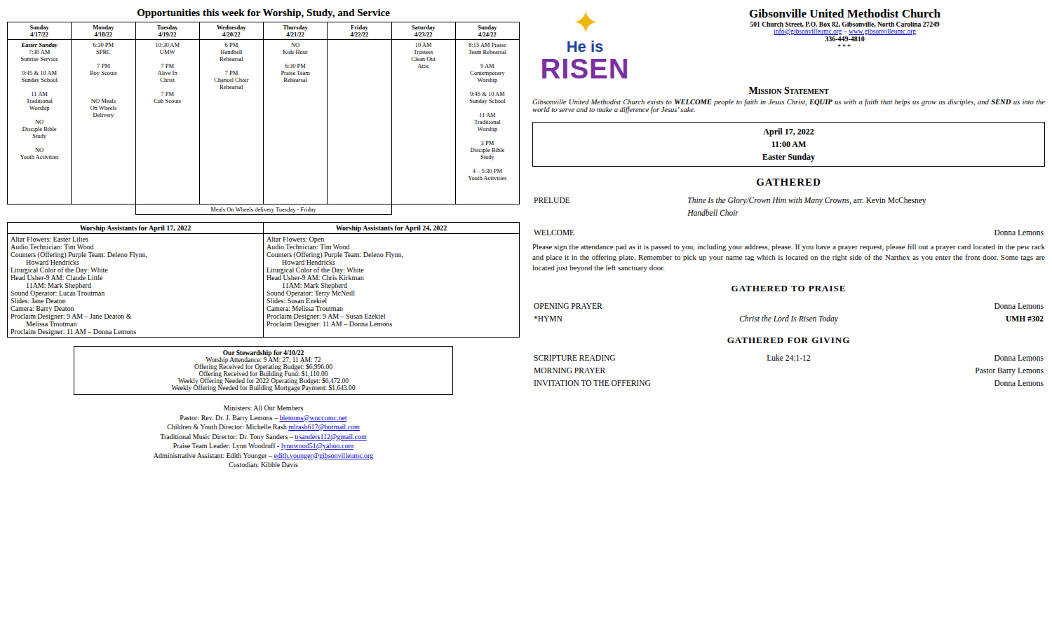Opportunities this week for Worship, Study, and Service
| Sunday 4/17/22 | Monday 4/18/22 | Tuesday 4/19/22 | Wednesday 4/20/22 | Thursday 4/21/22 | Friday 4/22/22 | Saturday 4/23/22 | Sunday 4/24/22 |
| --- | --- | --- | --- | --- | --- | --- | --- |
| Easter Sunday 7:30 AM Sunrise Service 9:45 & 10 AM Sunday School 11 AM Traditional Worship NO Disciple Bible Study NO Youth Activities | 6:30 PM SPRC 7 PM Boy Scouts NO Meals On Wheels Delivery | 10:30 AM UMW 7 PM Alive In Christ 7 PM Cub Scouts | 6 PM Handbell Rehearsal 7 PM Chancel Choir Rehearsal | NO Kids Hour 6:30 PM Praise Team Rehearsal | | 10 AM Trustees Clean Out Attic | 8:15 AM Praise Team Rehearsal 9 AM Contemporary Worship 9:45 & 10 AM Sunday School 11 AM Traditional Worship 3 PM Disciple Bible Study 4 – 5:30 PM Youth Activities |
| | Meals On Wheels delivery Tuesday - Friday | |
| Worship Assistants for April 17, 2022 | Worship Assistants for April 24, 2022 |
| --- | --- |
| Altar Flowers: Easter Lilies Audio Technician: Tim Wood Counters (Offering) Purple Team: Deleno Flynn, Howard Hendricks Liturgical Color of the Day: White Head Usher-9 AM: Claude Little 11AM: Mark Shepherd Sound Operator: Lucas Troutman Slides: Jane Deaton Camera: Barry Deaton Proclaim Designer: 9 AM – Jane Deaton & Melissa Troutman Proclaim Designer: 11 AM – Donna Lemons | Altar Flowers: Open Audio Technician: Tim Wood Counters (Offering) Purple Team: Deleno Flynn, Howard Hendricks Liturgical Color of the Day: White Head Usher-9 AM: Chris Kirkman 11AM: Mark Shepherd Sound Operator: Terry McNeill Slides: Susan Ezekiel Camera: Melissa Troutman Proclaim Designer: 9 AM – Susan Ezekiel Proclaim Designer: 11 AM – Donna Lemons |
Our Stewardship for 4/10/22
Worship Attendance: 9 AM: 27, 11 AM: 72
Offering Received for Operating Budget: $6,996.00
Offering Received for Building Fund: $1,110.00
Weekly Offering Needed for 2022 Operating Budget: $6,472.00
Weekly Offering Needed for Building Mortgage Payment: $1,643.00
Ministers: All Our Members
Pastor: Rev. Dr. J. Barry Lemons – blemons@wnccumc.net
Children & Youth Director: Michelle Rash mlrash617@hotmail.com
Traditional Music Director: Dr. Tony Sanders – trsanders112@gmail.com
Praise Team Leader: Lynn Woodruff - lynnwood51@yahoo.com
Administrative Assistant: Edith Younger – edith.younger@gibsonvilleumc.org
Custodian: Kibble Davis
✦
He is
RISEN
Gibsonville United Methodist Church
501 Church Street, P.O. Box 82, Gibsonville, North Carolina 27249
info@gibsonvilleumc.org – www.gibsonvilleumc.org
336-449-4810
***
Mission Statement
Gibsonville United Methodist Church exists to WELCOME people to faith in Jesus Christ, EQUIP us with a faith that helps us grow as disciples, and SEND us into the world to serve and to make a difference for Jesus’ sake.
April 17, 2022
11:00 AM
Easter Sunday
GATHERED
| PRELUDE | Thine Is the Glory/Crown Him with Many Crowns, arr. Kevin McChesney |
| | Handbell Choir |
| WELCOME | | Donna Lemons |
Please sign the attendance pad as it is passed to you, including your address, please. If you have a prayer request, please fill out a prayer card located in the pew rack and place it in the offering plate. Remember to pick up your name tag which is located on the right side of the Narthex as you enter the front door. Some tags are located just beyond the left sanctuary door.
GATHERED TO PRAISE
| OPENING PRAYER | | Donna Lemons |
| *HYMN | Christ the Lord Is Risen Today | UMH #302 |
GATHERED FOR GIVING
| SCRIPTURE READING | Luke 24:1-12 | Donna Lemons |
| MORNING PRAYER | | Pastor Barry Lemons |
| INVITATION TO THE OFFERING | | Donna Lemons |